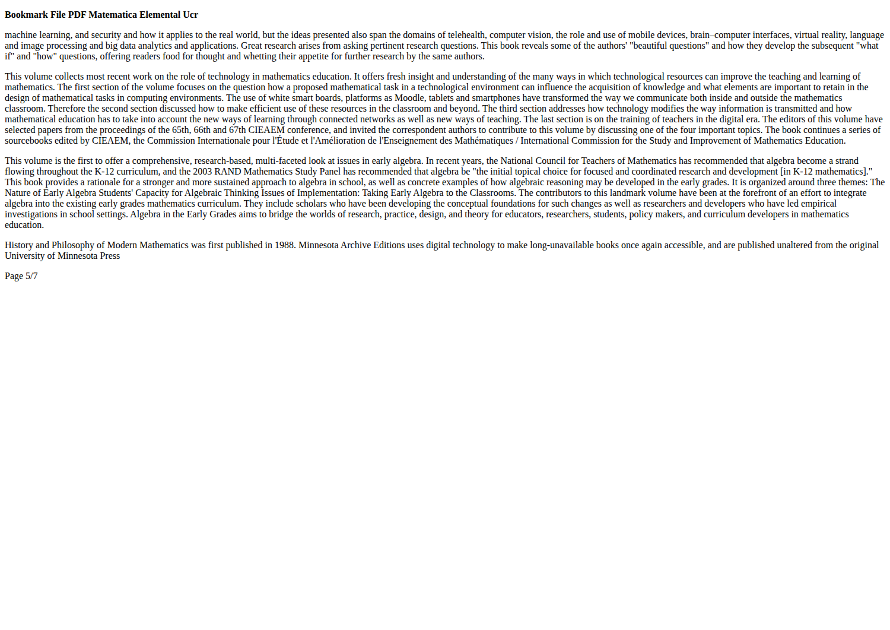Bookmark File PDF Matematica Elemental Ucr
machine learning, and security and how it applies to the real world, but the ideas presented also span the domains of telehealth, computer vision, the role and use of mobile devices, brain–computer interfaces, virtual reality, language and image processing and big data analytics and applications. Great research arises from asking pertinent research questions. This book reveals some of the authors' "beautiful questions" and how they develop the subsequent "what if" and "how" questions, offering readers food for thought and whetting their appetite for further research by the same authors.
This volume collects most recent work on the role of technology in mathematics education. It offers fresh insight and understanding of the many ways in which technological resources can improve the teaching and learning of mathematics. The first section of the volume focuses on the question how a proposed mathematical task in a technological environment can influence the acquisition of knowledge and what elements are important to retain in the design of mathematical tasks in computing environments. The use of white smart boards, platforms as Moodle, tablets and smartphones have transformed the way we communicate both inside and outside the mathematics classroom. Therefore the second section discussed how to make efficient use of these resources in the classroom and beyond. The third section addresses how technology modifies the way information is transmitted and how mathematical education has to take into account the new ways of learning through connected networks as well as new ways of teaching. The last section is on the training of teachers in the digital era. The editors of this volume have selected papers from the proceedings of the 65th, 66th and 67th CIEAEM conference, and invited the correspondent authors to contribute to this volume by discussing one of the four important topics. The book continues a series of sourcebooks edited by CIEAEM, the Commission Internationale pour l'Étude et l'Amélioration de l'Enseignement des Mathématiques / International Commission for the Study and Improvement of Mathematics Education.
This volume is the first to offer a comprehensive, research-based, multi-faceted look at issues in early algebra. In recent years, the National Council for Teachers of Mathematics has recommended that algebra become a strand flowing throughout the K-12 curriculum, and the 2003 RAND Mathematics Study Panel has recommended that algebra be "the initial topical choice for focused and coordinated research and development [in K-12 mathematics]." This book provides a rationale for a stronger and more sustained approach to algebra in school, as well as concrete examples of how algebraic reasoning may be developed in the early grades. It is organized around three themes: The Nature of Early Algebra Students' Capacity for Algebraic Thinking Issues of Implementation: Taking Early Algebra to the Classrooms. The contributors to this landmark volume have been at the forefront of an effort to integrate algebra into the existing early grades mathematics curriculum. They include scholars who have been developing the conceptual foundations for such changes as well as researchers and developers who have led empirical investigations in school settings. Algebra in the Early Grades aims to bridge the worlds of research, practice, design, and theory for educators, researchers, students, policy makers, and curriculum developers in mathematics education.
History and Philosophy of Modern Mathematics was first published in 1988. Minnesota Archive Editions uses digital technology to make long-unavailable books once again accessible, and are published unaltered from the original University of Minnesota Press
Page 5/7